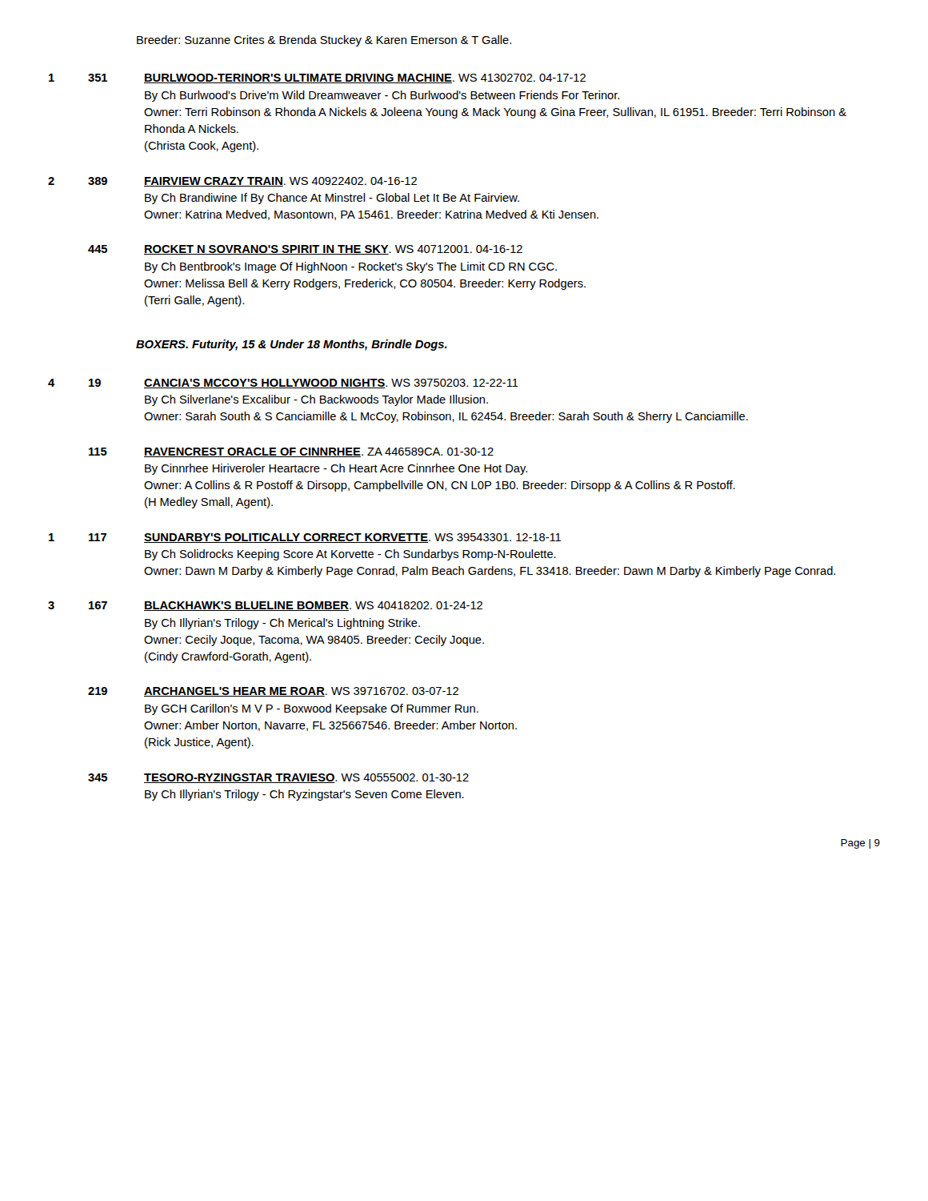Breeder: Suzanne Crites & Brenda Stuckey & Karen Emerson & T Galle.
1
351
BURLWOOD-TERINOR'S ULTIMATE DRIVING MACHINE. WS 41302702. 04-17-12
By Ch Burlwood's Drive'm Wild Dreamweaver - Ch Burlwood's Between Friends For Terinor.
Owner: Terri Robinson & Rhonda A Nickels & Joleena Young & Mack Young & Gina Freer, Sullivan, IL 61951. Breeder: Terri Robinson & Rhonda A Nickels.
(Christa Cook, Agent).
2
389
FAIRVIEW CRAZY TRAIN. WS 40922402. 04-16-12
By Ch Brandiwine If By Chance At Minstrel - Global Let It Be At Fairview.
Owner: Katrina Medved, Masontown, PA 15461. Breeder: Katrina Medved & Kti Jensen.
445
ROCKET N SOVRANO'S SPIRIT IN THE SKY. WS 40712001. 04-16-12
By Ch Bentbrook's Image Of HighNoon - Rocket's Sky's The Limit CD RN CGC.
Owner: Melissa Bell & Kerry Rodgers, Frederick, CO 80504. Breeder: Kerry Rodgers.
(Terri Galle, Agent).
BOXERS. Futurity, 15 & Under 18 Months, Brindle Dogs.
4
19
CANCIA'S MCCOY'S HOLLYWOOD NIGHTS. WS 39750203. 12-22-11
By Ch Silverlane's Excalibur - Ch Backwoods Taylor Made Illusion.
Owner: Sarah South & S Canciamille & L McCoy, Robinson, IL 62454. Breeder: Sarah South & Sherry L Canciamille.
115
RAVENCREST ORACLE OF CINNRHEE. ZA 446589CA. 01-30-12
By Cinnrhee Hiriveroler Heartacre - Ch Heart Acre Cinnrhee One Hot Day.
Owner: A Collins & R Postoff & Dirsopp, Campbellville ON, CN L0P 1B0. Breeder: Dirsopp & A Collins & R Postoff.
(H Medley Small, Agent).
1
117
SUNDARBY'S POLITICALLY CORRECT KORVETTE. WS 39543301. 12-18-11
By Ch Solidrocks Keeping Score At Korvette - Ch Sundarbys Romp-N-Roulette.
Owner: Dawn M Darby & Kimberly Page Conrad, Palm Beach Gardens, FL 33418. Breeder: Dawn M Darby & Kimberly Page Conrad.
3
167
BLACKHAWK'S BLUELINE BOMBER. WS 40418202. 01-24-12
By Ch Illyrian's Trilogy - Ch Merical's Lightning Strike.
Owner: Cecily Joque, Tacoma, WA 98405. Breeder: Cecily Joque.
(Cindy Crawford-Gorath, Agent).
219
ARCHANGEL'S HEAR ME ROAR. WS 39716702. 03-07-12
By GCH Carillon's M V P - Boxwood Keepsake Of Rummer Run.
Owner: Amber Norton, Navarre, FL 325667546. Breeder: Amber Norton.
(Rick Justice, Agent).
345
TESORO-RYZINGSTAR TRAVIESO. WS 40555002. 01-30-12
By Ch Illyrian's Trilogy - Ch Ryzingstar's Seven Come Eleven.
Page | 9